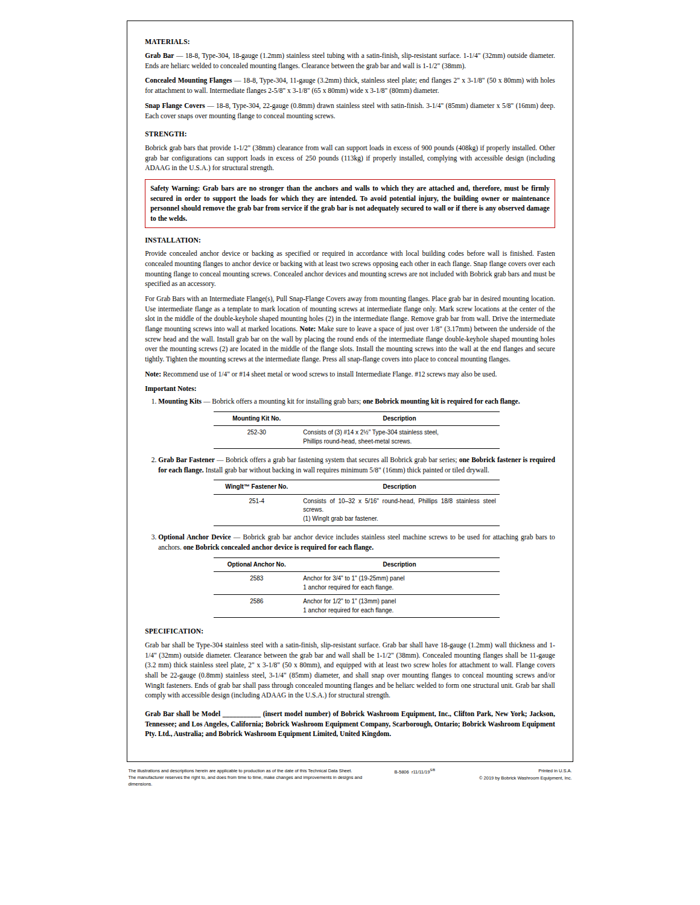MATERIALS:
Grab Bar — 18-8, Type-304, 18-gauge (1.2mm) stainless steel tubing with a satin-finish, slip-resistant surface. 1-1/4" (32mm) outside diameter. Ends are heliarc welded to concealed mounting flanges. Clearance between the grab bar and wall is 1-1/2" (38mm).
Concealed Mounting Flanges — 18-8, Type-304, 11-gauge (3.2mm) thick, stainless steel plate; end flanges 2" x 3-1/8" (50 x 80mm) with holes for attachment to wall. Intermediate flanges 2-5/8" x 3-1/8" (65 x 80mm) wide x 3-1/8" (80mm) diameter.
Snap Flange Covers — 18-8, Type-304, 22-gauge (0.8mm) drawn stainless steel with satin-finish. 3-1/4" (85mm) diameter x 5/8" (16mm) deep. Each cover snaps over mounting flange to conceal mounting screws.
STRENGTH:
Bobrick grab bars that provide 1-1/2" (38mm) clearance from wall can support loads in excess of 900 pounds (408kg) if properly installed. Other grab bar configurations can support loads in excess of 250 pounds (113kg) if properly installed, complying with accessible design (including ADAAG in the U.S.A.) for structural strength.
Safety Warning: Grab bars are no stronger than the anchors and walls to which they are attached and, therefore, must be firmly secured in order to support the loads for which they are intended. To avoid potential injury, the building owner or maintenance personnel should remove the grab bar from service if the grab bar is not adequately secured to wall or if there is any observed damage to the welds.
INSTALLATION:
Provide concealed anchor device or backing as specified or required in accordance with local building codes before wall is finished. Fasten concealed mounting flanges to anchor device or backing with at least two screws opposing each other in each flange. Snap flange covers over each mounting flange to conceal mounting screws. Concealed anchor devices and mounting screws are not included with Bobrick grab bars and must be specified as an accessory.
For Grab Bars with an Intermediate Flange(s), Pull Snap-Flange Covers away from mounting flanges. Place grab bar in desired mounting location. Use intermediate flange as a template to mark location of mounting screws at intermediate flange only. Mark screw locations at the center of the slot in the middle of the double-keyhole shaped mounting holes (2) in the intermediate flange. Remove grab bar from wall. Drive the intermediate flange mounting screws into wall at marked locations. Note: Make sure to leave a space of just over 1/8" (3.17mm) between the underside of the screw head and the wall. Install grab bar on the wall by placing the round ends of the intermediate flange double-keyhole shaped mounting holes over the mounting screws (2) are located in the middle of the flange slots. Install the mounting screws into the wall at the end flanges and secure tightly. Tighten the mounting screws at the intermediate flange. Press all snap-flange covers into place to conceal mounting flanges.
Note: Recommend use of 1/4" or #14 sheet metal or wood screws to install Intermediate Flange. #12 screws may also be used.
Important Notes:
Mounting Kits — Bobrick offers a mounting kit for installing grab bars; one Bobrick mounting kit is required for each flange.
| Mounting Kit No. | Description |
| --- | --- |
| 252-30 | Consists of (3) #14 x 2½" Type-304 stainless steel, Phillips round-head, sheet-metal screws. |
Grab Bar Fastener — Bobrick offers a grab bar fastening system that secures all Bobrick grab bar series; one Bobrick fastener is required for each flange. Install grab bar without backing in wall requires minimum 5/8" (16mm) thick painted or tiled drywall.
| WingIt™ Fastener No. | Description |
| --- | --- |
| 251-4 | Consists of 10–32 x 5/16" round-head, Phillips 18/8 stainless steel screws. (1) WingIt grab bar fastener. |
Optional Anchor Device — Bobrick grab bar anchor device includes stainless steel machine screws to be used for attaching grab bars to anchors. one Bobrick concealed anchor device is required for each flange.
| Optional Anchor No. | Description |
| --- | --- |
| 2583 | Anchor for 3/4" to 1" (19-25mm) panel 1 anchor required for each flange. |
| 2586 | Anchor for 1/2" to 1" (13mm) panel 1 anchor required for each flange. |
SPECIFICATION:
Grab bar shall be Type-304 stainless steel with a satin-finish, slip-resistant surface. Grab bar shall have 18-gauge (1.2mm) wall thickness and 1-1/4" (32mm) outside diameter. Clearance between the grab bar and wall shall be 1-1/2" (38mm). Concealed mounting flanges shall be 11-gauge (3.2 mm) thick stainless steel plate, 2" x 3-1/8" (50 x 80mm), and equipped with at least two screw holes for attachment to wall. Flange covers shall be 22-gauge (0.8mm) stainless steel, 3-1/4" (85mm) diameter, and shall snap over mounting flanges to conceal mounting screws and/or WingIt fasteners. Ends of grab bar shall pass through concealed mounting flanges and be heliarc welded to form one structural unit. Grab bar shall comply with accessible design (including ADAAG in the U.S.A.) for structural strength.
Grab Bar shall be Model ___________ (insert model number) of Bobrick Washroom Equipment, Inc., Clifton Park, New York; Jackson, Tennessee; and Los Angeles, California; Bobrick Washroom Equipment Company, Scarborough, Ontario; Bobrick Washroom Equipment Pty. Ltd., Australia; and Bobrick Washroom Equipment Limited, United Kingdom.
The illustrations and descriptions herein are applicable to production as of the date of this Technical Data Sheet.
The manufacturer reserves the right to, and does from time to time, make changes and improvements in designs and dimensions.
B-5806 r11/11/19S/B Printed in U.S.A.
© 2019 by Bobrick Washroom Equipment, Inc.